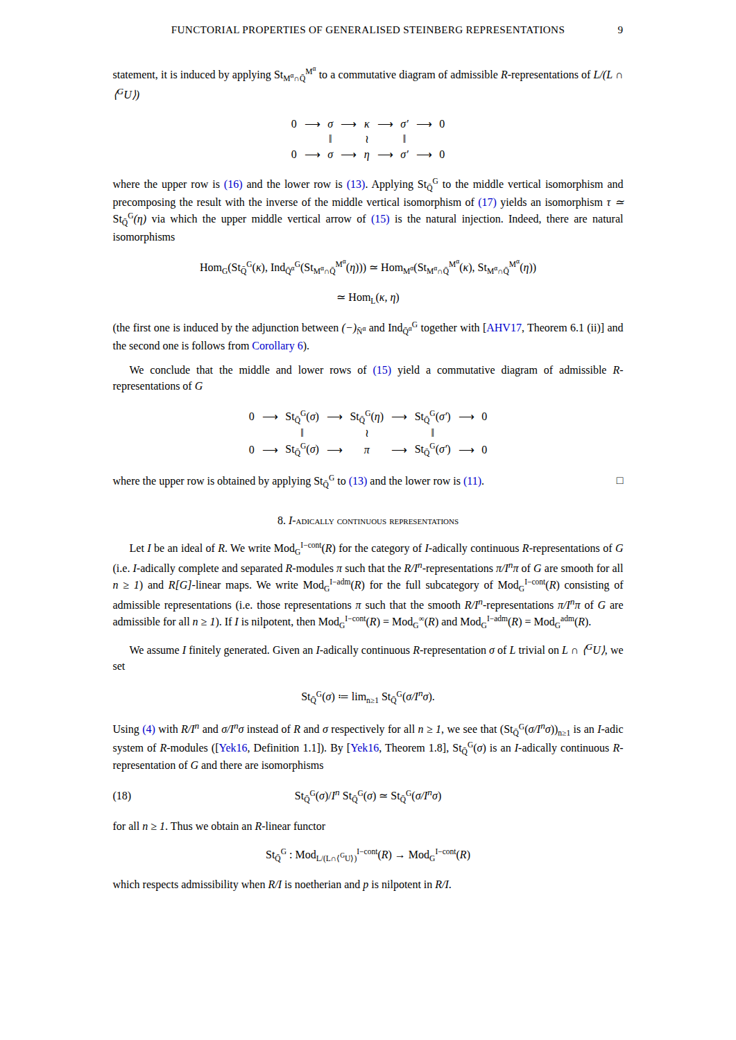FUNCTORIAL PROPERTIES OF GENERALISED STEINBERG REPRESENTATIONS 9
statement, it is induced by applying St Mα∩Q̄Mα to a commutative diagram of admissible R-representations of L/(L ∩ ⟨GU⟩)
| 0 | ⟶ | σ | ⟶ | κ | ⟶ | σ′ | ⟶ | 0 |
| | | ‖ | | ≀ | | ‖ | | |
| 0 | ⟶ | σ | ⟶ | η | ⟶ | σ′ | ⟶ | 0 |
where the upper row is (16) and the lower row is (13). Applying St Q̄G to the middle vertical isomorphism and precomposing the result with the inverse of the middle vertical isomorphism of (17) yields an isomorphism τ ≃ St Q̄G(η) via which the upper middle vertical arrow of (15) is the natural injection. Indeed, there are natural isomorphisms
Hom G(St Q̄G(κ), Ind Q̄α G(St Mα∩Q̄Mα(η))) ≃ Hom Mα(St Mα∩Q̄Mα(κ), St Mα∩Q̄Mα(η))
≃ Hom L(κ, η)
(the first one is induced by the adjunction between (−) N̄α and Ind Q̄α G together with [AHV17, Theorem 6.1 (ii)] and the second one is follows from Corollary 6).
We conclude that the middle and lower rows of (15) yield a commutative diagram of admissible R-representations of G
| 0 | ⟶ | St Q̄ G ( σ ) | ⟶ | St Q̄ G ( η ) | ⟶ | St Q̄ G ( σ′ ) | ⟶ | 0 |
| | | ‖ | | ≀ | | ‖ | | |
| 0 | ⟶ | St Q̄ G ( σ ) | ⟶ | π | ⟶ | St Q̄ G ( σ′ ) | ⟶ | 0 |
where the upper row is obtained by applying St Q̄G to (13) and the lower row is (11). □
8. I-adically continuous representations
Let I be an ideal of R. We write Mod GI−cont(R) for the category of I-adically continuous R-representations of G (i.e. I-adically complete and separated R-modules π such that the R/In-representations π/Inπ of G are smooth for all n ≥ 1) and R[G]-linear maps. We write Mod GI−adm(R) for the full subcategory of Mod GI−cont(R) consisting of admissible representations (i.e. those representations π such that the smooth R/In-representations π/Inπ of G are admissible for all n ≥ 1). If I is nilpotent, then Mod GI−cont(R) = Mod G∞(R) and Mod GI−adm(R) = Mod Gadm(R).
We assume I finitely generated. Given an I-adically continuous R-representation σ of L trivial on L ∩ ⟨GU⟩, we set
St Q̄G(σ) ≔ limn≥1 St Q̄G(σ/Inσ).
Using (4) with R/In and σ/Inσ instead of R and σ respectively for all n ≥ 1, we see that (St Q̄G(σ/Inσ))n≥1 is an I-adic system of R-modules ([Yek16, Definition 1.1]). By [Yek16, Theorem 1.8], St Q̄G(σ) is an I-adically continuous R-representation of G and there are isomorphisms
(18) St Q̄G(σ)/In St Q̄G(σ) ≃ St Q̄G(σ/Inσ)
for all n ≥ 1. Thus we obtain an R-linear functor
St Q̄G : Mod L/(L∩⟨GU⟩) I−cont(R) → Mod GI−cont(R)
which respects admissibility when R/I is noetherian and p is nilpotent in R/I.